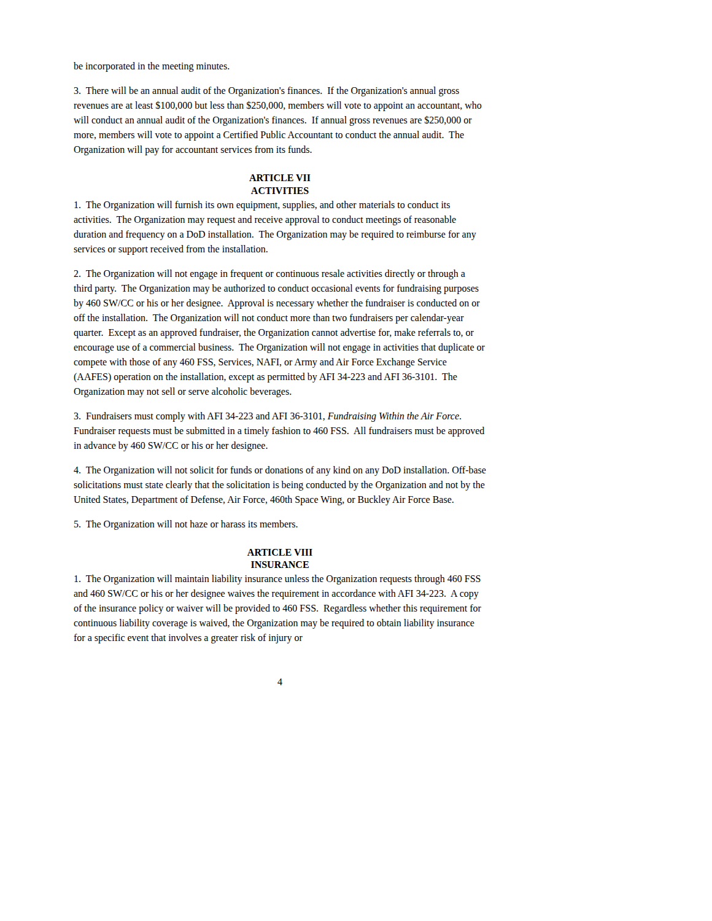be incorporated in the meeting minutes.
3. There will be an annual audit of the Organization's finances. If the Organization's annual gross revenues are at least $100,000 but less than $250,000, members will vote to appoint an accountant, who will conduct an annual audit of the Organization's finances. If annual gross revenues are $250,000 or more, members will vote to appoint a Certified Public Accountant to conduct the annual audit. The Organization will pay for accountant services from its funds.
ARTICLE VIIACTIVITIES
1. The Organization will furnish its own equipment, supplies, and other materials to conduct its activities. The Organization may request and receive approval to conduct meetings of reasonable duration and frequency on a DoD installation. The Organization may be required to reimburse for any services or support received from the installation.
2. The Organization will not engage in frequent or continuous resale activities directly or through a third party. The Organization may be authorized to conduct occasional events for fundraising purposes by 460 SW/CC or his or her designee. Approval is necessary whether the fundraiser is conducted on or off the installation. The Organization will not conduct more than two fundraisers per calendar-year quarter. Except as an approved fundraiser, the Organization cannot advertise for, make referrals to, or encourage use of a commercial business. The Organization will not engage in activities that duplicate or compete with those of any 460 FSS, Services, NAFI, or Army and Air Force Exchange Service (AAFES) operation on the installation, except as permitted by AFI 34-223 and AFI 36-3101. The Organization may not sell or serve alcoholic beverages.
3. Fundraisers must comply with AFI 34-223 and AFI 36-3101, Fundraising Within the Air Force. Fundraiser requests must be submitted in a timely fashion to 460 FSS. All fundraisers must be approved in advance by 460 SW/CC or his or her designee.
4. The Organization will not solicit for funds or donations of any kind on any DoD installation. Off-base solicitations must state clearly that the solicitation is being conducted by the Organization and not by the United States, Department of Defense, Air Force, 460th Space Wing, or Buckley Air Force Base.
5. The Organization will not haze or harass its members.
ARTICLE VIIIINSURANCE
1. The Organization will maintain liability insurance unless the Organization requests through 460 FSS and 460 SW/CC or his or her designee waives the requirement in accordance with AFI 34-223. A copy of the insurance policy or waiver will be provided to 460 FSS. Regardless whether this requirement for continuous liability coverage is waived, the Organization may be required to obtain liability insurance for a specific event that involves a greater risk of injury or
4